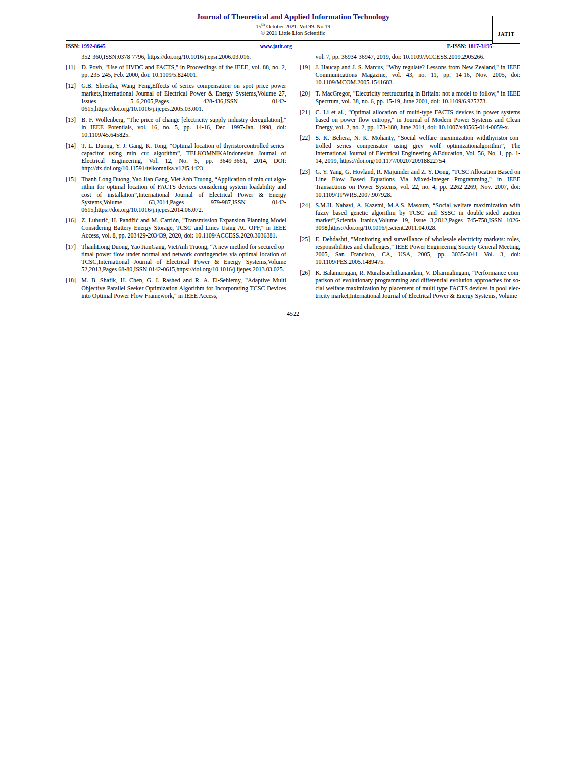Journal of Theoretical and Applied Information Technology
15th October 2021. Vol.99. No 19
© 2021 Little Lion Scientific
JATIT
ISSN: 1992-8645
www.jatit.org
E-ISSN: 1817-3195
352-360,ISSN:0378-7796, https://doi.org/10.1016/j.epsr.2006.03.016.
[11] D. Povh, "Use of HVDC and FACTS," in Proceedings of the IEEE, vol. 88, no. 2, pp. 235-245, Feb. 2000, doi: 10.1109/5.824001.
[12] G.B. Shrestha, Wang Feng,Effects of series compensation on spot price power markets,International Journal of Electrical Power & Energy Systems,Volume 27, Issues 5–6,2005,Pages 428-436,ISSN 0142-0615,https://doi.org/10.1016/j.ijepes.2005.03.001.
[13] B. F. Wollenberg, "The price of change [electricity supply industry deregulation]," in IEEE Potentials, vol. 16, no. 5, pp. 14-16, Dec. 1997-Jan. 1998, doi: 10.1109/45.645825.
[14] T. L. Duong, Y. J. Gang, K. Tong, “Optimal location of thyristorcontrolled-series-capacitor using min cut algorithm”, TELKOMNIKAIndonesian Journal of Electrical Engineering, Vol. 12, No. 5, pp. 3649-3661, 2014, DOI: http://dx.doi.org/10.11591/telkomnika.v12i5.4423
[15] Thanh Long Duong, Yao Jian Gang, Viet Anh Truong, “Application of min cut algorithm for optimal location of FACTS devices considering system loadability and cost of installation”,International Journal of Electrical Power & Energy Systems,Volume 63,2014,Pages 979-987,ISSN 0142-0615,https://doi.org/10.1016/j.ijepes.2014.06.072.
[16] Z. Luburić, H. Pandžić and M. Carrión, "Transmission Expansion Planning Model Considering Battery Energy Storage, TCSC and Lines Using AC OPF," in IEEE Access, vol. 8, pp. 203429-203439, 2020, doi: 10.1109/ACCESS.2020.3036381.
[17] ThanhLong Duong, Yao JianGang, VietAnh Truong, “A new method for secured optimal power flow under normal and network contingencies via optimal location of TCSC,International Journal of Electrical Power & Energy Systems,Volume 52,2013,Pages 68-80,ISSN 0142-0615,https://doi.org/10.1016/j.ijepes.2013.03.025.
[18] M. B. Shafik, H. Chen, G. I. Rashed and R. A. El-Sehiemy, "Adaptive Multi Objective Parallel Seeker Optimization Algorithm for Incorporating TCSC Devices into Optimal Power Flow Framework," in IEEE Access,
vol. 7, pp. 36934-36947, 2019, doi: 10.1109/ACCESS.2019.2905266.
[19] J. Haucap and J. S. Marcus, "Why regulate? Lessons from New Zealand," in IEEE Communications Magazine, vol. 43, no. 11, pp. 14-16, Nov. 2005, doi: 10.1109/MCOM.2005.1541683.
[20] T. MacGregor, "Electricity restructuring in Britain: not a model to follow," in IEEE Spectrum, vol. 38, no. 6, pp. 15-19, June 2001, doi: 10.1109/6.925273.
[21] C. Li et al., "Optimal allocation of multi-type FACTS devices in power systems based on power flow entropy," in Journal of Modern Power Systems and Clean Energy, vol. 2, no. 2, pp. 173-180, June 2014, doi: 10.1007/s40565-014-0059-x.
[22] S. K. Behera, N. K. Mohanty, “Social welfare maximization withthyristor-controlled series compensator using grey wolf optimizationalgorithm”, The International Journal of Electrical Engineering &Education, Vol. 56, No. 1, pp. 1-14, 2019, https://doi.org/10.1177/0020720918822754
[23] G. Y. Yang, G. Hovland, R. Majumder and Z. Y. Dong, "TCSC Allocation Based on Line Flow Based Equations Via Mixed-Integer Programming," in IEEE Transactions on Power Systems, vol. 22, no. 4, pp. 2262-2269, Nov. 2007, doi: 10.1109/TPWRS.2007.907928.
[24] S.M.H. Nabavi, A. Kazemi, M.A.S. Masoum, “Social welfare maximization with fuzzy based genetic algorithm by TCSC and SSSC in double-sided auction market”,Scientia Iranica,Volume 19, Issue 3,2012,Pages 745-758,ISSN 1026-3098,https://doi.org/10.1016/j.scient.2011.04.028.
[25] E. Dehdashti, "Monitoring and surveillance of wholesale electricity markets: roles, responsibilities and challenges," IEEE Power Engineering Society General Meeting, 2005, San Francisco, CA, USA, 2005, pp. 3035-3041 Vol. 3, doi: 10.1109/PES.2005.1489475.
[26] K. Balamurugan, R. Muralisachithanandam, V. Dharmalingam, “Performance comparison of evolutionary programming and differential evolution approaches for social welfare maximization by placement of multi type FACTS devices in pool electricity market,International Journal of Electrical Power & Energy Systems, Volume
4522